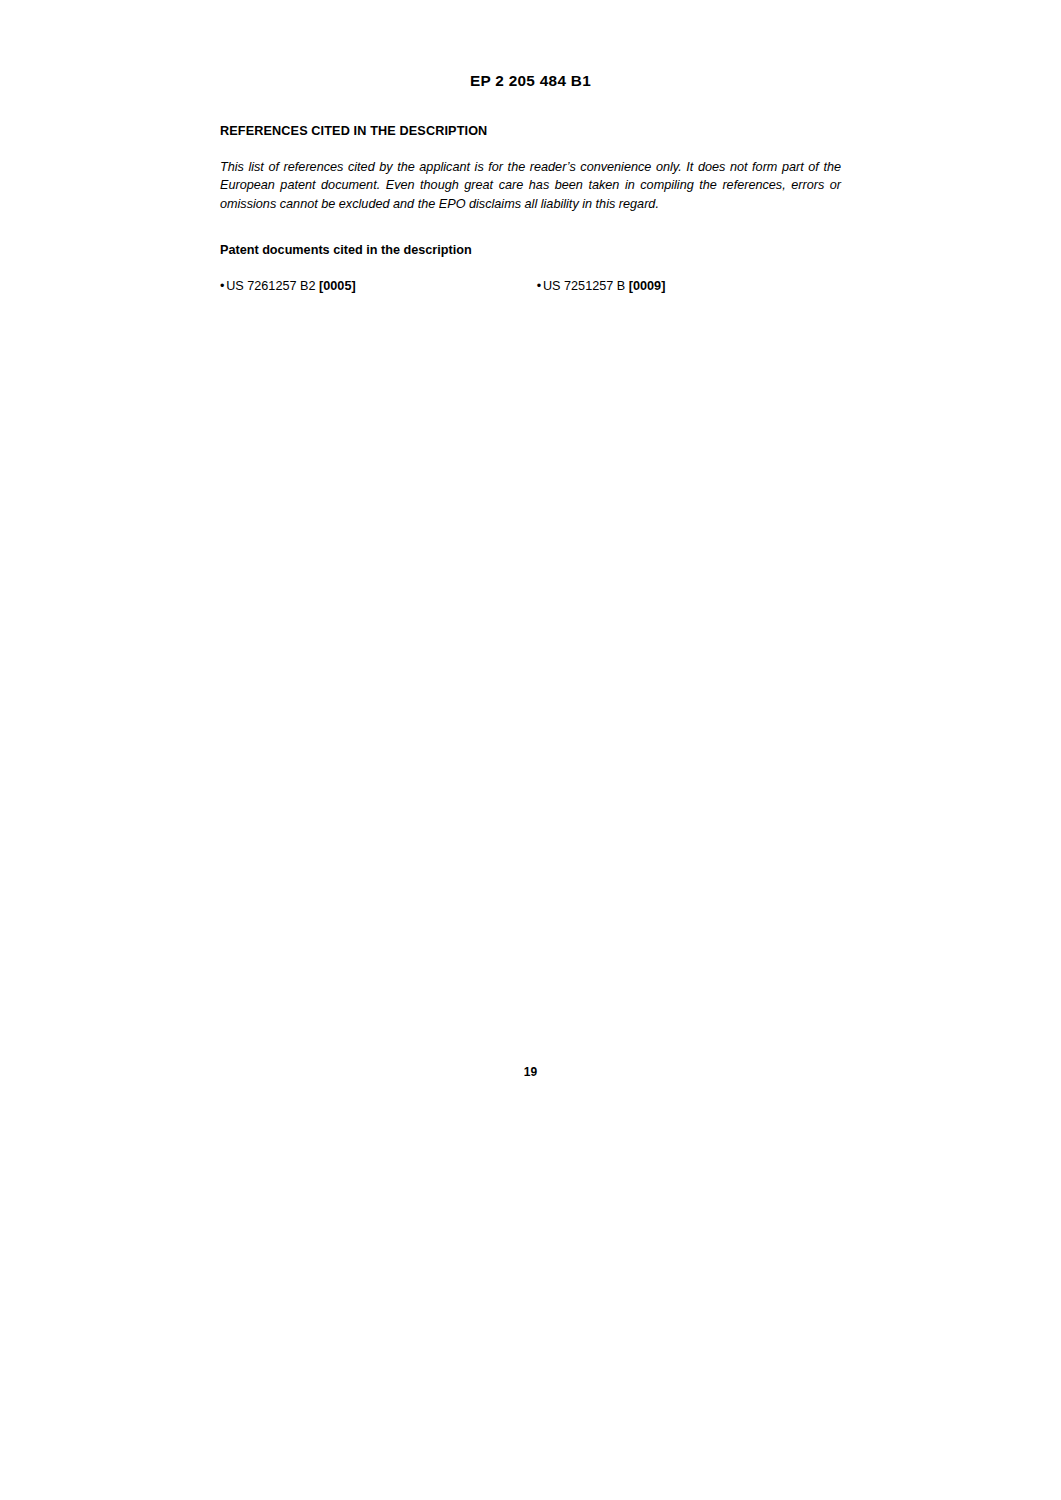EP 2 205 484 B1
REFERENCES CITED IN THE DESCRIPTION
This list of references cited by the applicant is for the reader’s convenience only. It does not form part of the European patent document. Even though great care has been taken in compiling the references, errors or omissions cannot be excluded and the EPO disclaims all liability in this regard.
Patent documents cited in the description
| • | US 7261257 B2 [0005] | | • | US 7251257 B [0009] |
19